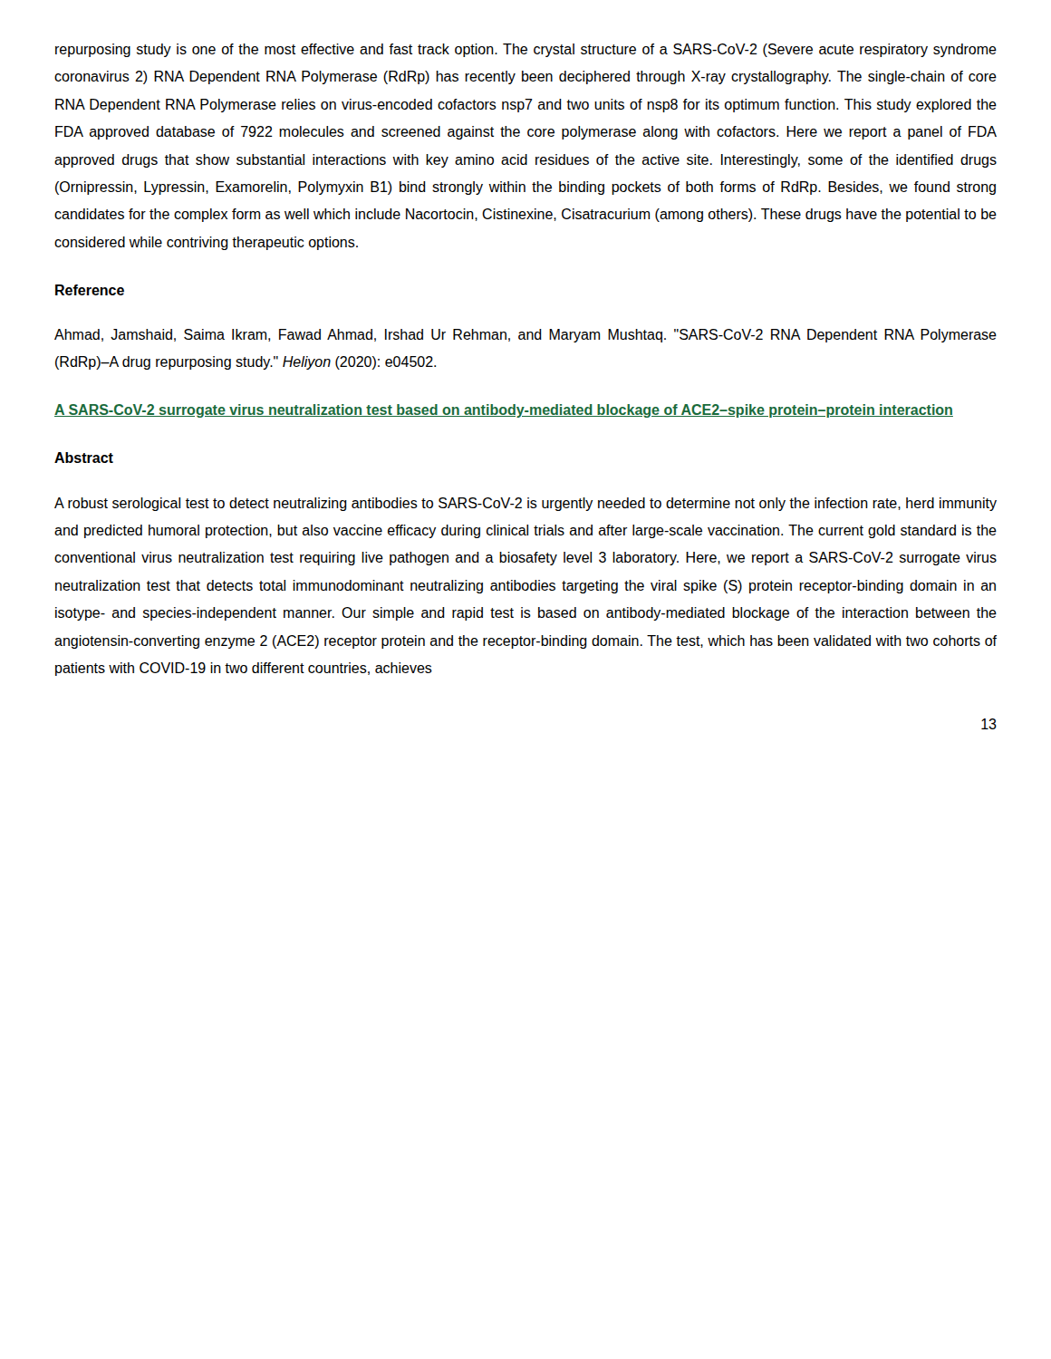repurposing study is one of the most effective and fast track option. The crystal structure of a SARS-CoV-2 (Severe acute respiratory syndrome coronavirus 2) RNA Dependent RNA Polymerase (RdRp) has recently been deciphered through X-ray crystallography. The single-chain of core RNA Dependent RNA Polymerase relies on virus-encoded cofactors nsp7 and two units of nsp8 for its optimum function. This study explored the FDA approved database of 7922 molecules and screened against the core polymerase along with cofactors. Here we report a panel of FDA approved drugs that show substantial interactions with key amino acid residues of the active site. Interestingly, some of the identified drugs (Ornipressin, Lypressin, Examorelin, Polymyxin B1) bind strongly within the binding pockets of both forms of RdRp. Besides, we found strong candidates for the complex form as well which include Nacortocin, Cistinexine, Cisatracurium (among others). These drugs have the potential to be considered while contriving therapeutic options.
Reference
Ahmad, Jamshaid, Saima Ikram, Fawad Ahmad, Irshad Ur Rehman, and Maryam Mushtaq. "SARS-CoV-2 RNA Dependent RNA Polymerase (RdRp)–A drug repurposing study." Heliyon (2020): e04502.
A SARS-CoV-2 surrogate virus neutralization test based on antibody-mediated blockage of ACE2–spike protein–protein interaction
Abstract
A robust serological test to detect neutralizing antibodies to SARS-CoV-2 is urgently needed to determine not only the infection rate, herd immunity and predicted humoral protection, but also vaccine efficacy during clinical trials and after large-scale vaccination. The current gold standard is the conventional virus neutralization test requiring live pathogen and a biosafety level 3 laboratory. Here, we report a SARS-CoV-2 surrogate virus neutralization test that detects total immunodominant neutralizing antibodies targeting the viral spike (S) protein receptor-binding domain in an isotype- and species-independent manner. Our simple and rapid test is based on antibody-mediated blockage of the interaction between the angiotensin-converting enzyme 2 (ACE2) receptor protein and the receptor-binding domain. The test, which has been validated with two cohorts of patients with COVID-19 in two different countries, achieves
13